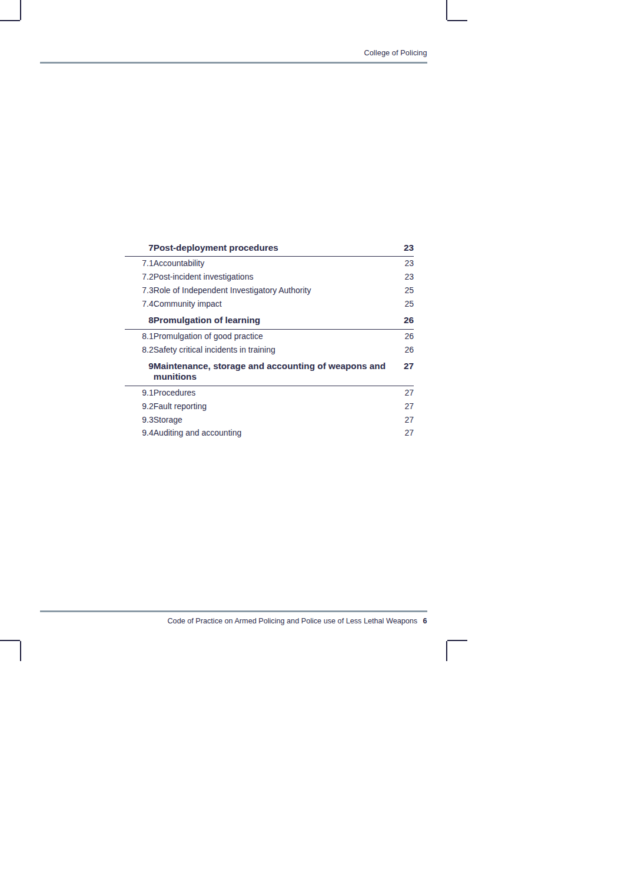College of Policing
| 7 | Post-deployment procedures | 23 |
| 7.1 | Accountability | 23 |
| 7.2 | Post-incident investigations | 23 |
| 7.3 | Role of Independent Investigatory Authority | 25 |
| 7.4 | Community impact | 25 |
| 8 | Promulgation of learning | 26 |
| 8.1 | Promulgation of good practice | 26 |
| 8.2 | Safety critical incidents in training | 26 |
| 9 | Maintenance, storage and accounting of weapons and munitions | 27 |
| 9.1 | Procedures | 27 |
| 9.2 | Fault reporting | 27 |
| 9.3 | Storage | 27 |
| 9.4 | Auditing and accounting | 27 |
Code of Practice on Armed Policing and Police use of Less Lethal Weapons6